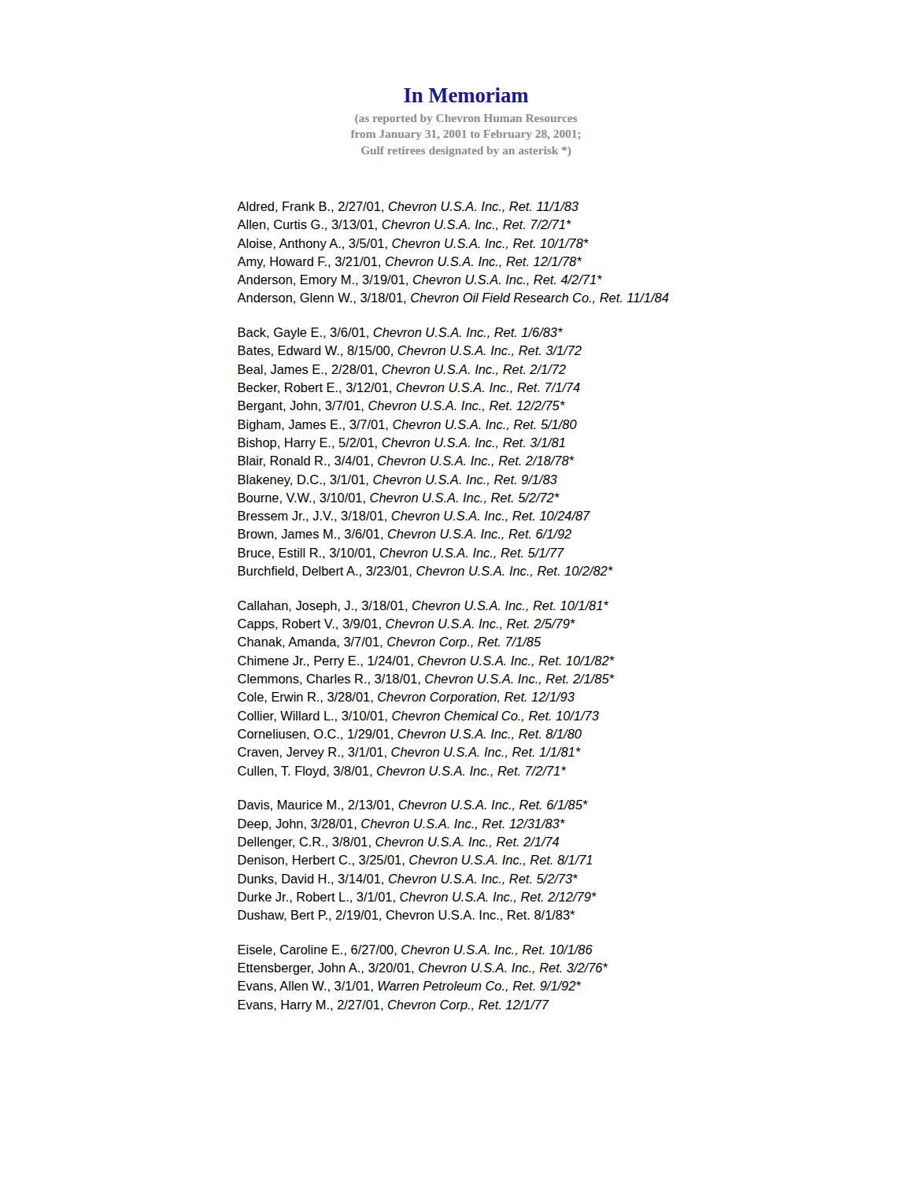In Memoriam
(as reported by Chevron Human Resources
from January 31, 2001 to February 28, 2001;
Gulf retirees designated by an asterisk *)
Aldred, Frank B., 2/27/01, Chevron U.S.A. Inc., Ret. 11/1/83
Allen, Curtis G., 3/13/01, Chevron U.S.A. Inc., Ret. 7/2/71*
Aloise, Anthony A., 3/5/01, Chevron U.S.A. Inc., Ret. 10/1/78*
Amy, Howard F., 3/21/01, Chevron U.S.A. Inc., Ret. 12/1/78*
Anderson, Emory M., 3/19/01, Chevron U.S.A. Inc., Ret. 4/2/71*
Anderson, Glenn W., 3/18/01, Chevron Oil Field Research Co., Ret. 11/1/84
Back, Gayle E., 3/6/01, Chevron U.S.A. Inc., Ret. 1/6/83*
Bates, Edward W., 8/15/00, Chevron U.S.A. Inc., Ret. 3/1/72
Beal, James E., 2/28/01, Chevron U.S.A. Inc., Ret. 2/1/72
Becker, Robert E., 3/12/01, Chevron U.S.A. Inc., Ret. 7/1/74
Bergant, John, 3/7/01, Chevron U.S.A. Inc., Ret. 12/2/75*
Bigham, James E., 3/7/01, Chevron U.S.A. Inc., Ret. 5/1/80
Bishop, Harry E., 5/2/01, Chevron U.S.A. Inc., Ret. 3/1/81
Blair, Ronald R., 3/4/01, Chevron U.S.A. Inc., Ret. 2/18/78*
Blakeney, D.C., 3/1/01, Chevron U.S.A. Inc., Ret. 9/1/83
Bourne, V.W., 3/10/01, Chevron U.S.A. Inc., Ret. 5/2/72*
Bressem Jr., J.V., 3/18/01, Chevron U.S.A. Inc., Ret. 10/24/87
Brown, James M., 3/6/01, Chevron U.S.A. Inc., Ret. 6/1/92
Bruce, Estill R., 3/10/01, Chevron U.S.A. Inc., Ret. 5/1/77
Burchfield, Delbert A., 3/23/01, Chevron U.S.A. Inc., Ret. 10/2/82*
Callahan, Joseph, J., 3/18/01, Chevron U.S.A. Inc., Ret. 10/1/81*
Capps, Robert V., 3/9/01, Chevron U.S.A. Inc., Ret. 2/5/79*
Chanak, Amanda, 3/7/01, Chevron Corp., Ret. 7/1/85
Chimene Jr., Perry E., 1/24/01, Chevron U.S.A. Inc., Ret. 10/1/82*
Clemmons, Charles R., 3/18/01, Chevron U.S.A. Inc., Ret. 2/1/85*
Cole, Erwin R., 3/28/01, Chevron Corporation, Ret. 12/1/93
Collier, Willard L., 3/10/01, Chevron Chemical Co., Ret. 10/1/73
Corneliusen, O.C., 1/29/01, Chevron U.S.A. Inc., Ret. 8/1/80
Craven, Jervey R., 3/1/01, Chevron U.S.A. Inc., Ret. 1/1/81*
Cullen, T. Floyd, 3/8/01, Chevron U.S.A. Inc., Ret. 7/2/71*
Davis, Maurice M., 2/13/01, Chevron U.S.A. Inc., Ret. 6/1/85*
Deep, John, 3/28/01, Chevron U.S.A. Inc., Ret. 12/31/83*
Dellenger, C.R., 3/8/01, Chevron U.S.A. Inc., Ret. 2/1/74
Denison, Herbert C., 3/25/01, Chevron U.S.A. Inc., Ret. 8/1/71
Dunks, David H., 3/14/01, Chevron U.S.A. Inc., Ret. 5/2/73*
Durke Jr., Robert L., 3/1/01, Chevron U.S.A. Inc., Ret. 2/12/79*
Dushaw, Bert P., 2/19/01, Chevron U.S.A. Inc., Ret. 8/1/83*
Eisele, Caroline E., 6/27/00, Chevron U.S.A. Inc., Ret. 10/1/86
Ettensberger, John A., 3/20/01, Chevron U.S.A. Inc., Ret. 3/2/76*
Evans, Allen W., 3/1/01, Warren Petroleum Co., Ret. 9/1/92*
Evans, Harry M., 2/27/01, Chevron Corp., Ret. 12/1/77